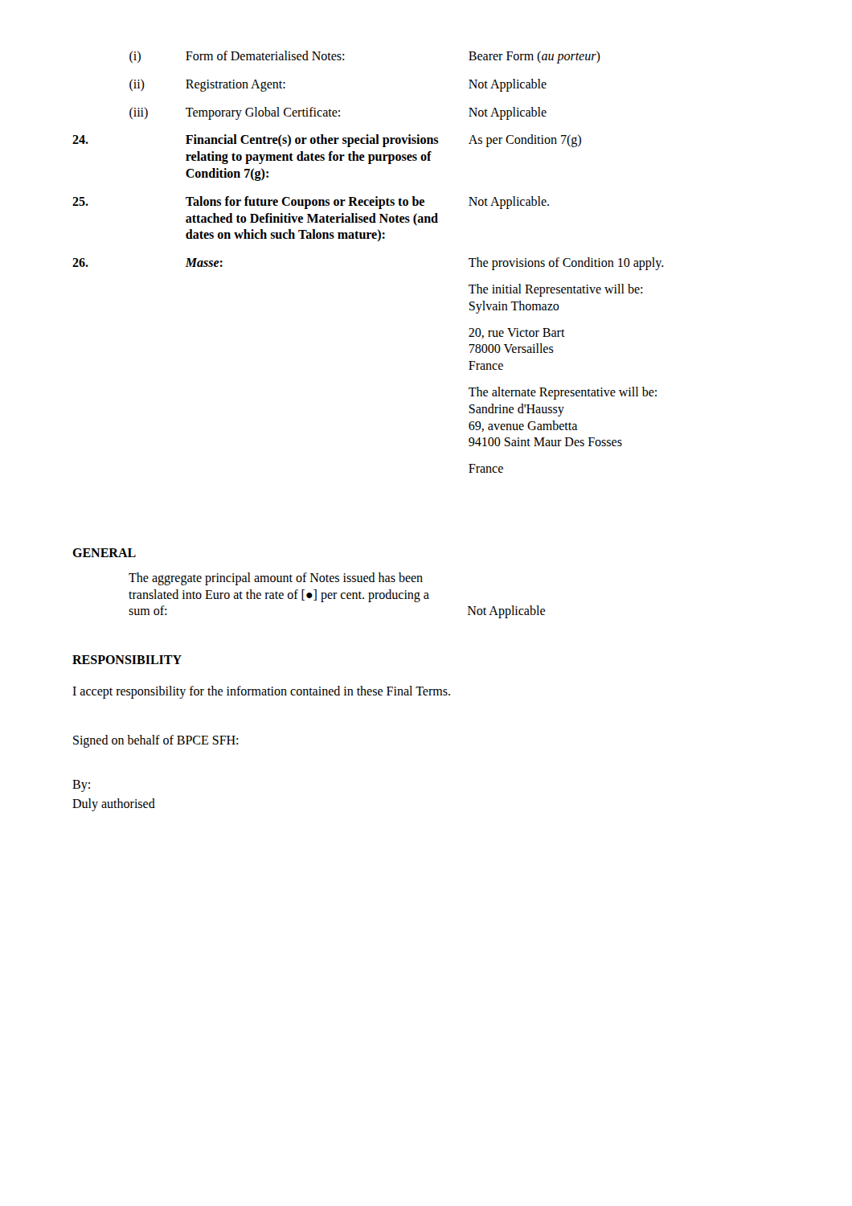| | (i) | Form of Dematerialised Notes: | Bearer Form ( au porteur ) |
| | (ii) | Registration Agent: | Not Applicable |
| | (iii) | Temporary Global Certificate: | Not Applicable |
| 24. | | Financial Centre(s) or other special provisions relating to payment dates for the purposes of Condition 7(g): | As per Condition 7(g) |
| 25. | | Talons for future Coupons or Receipts to be attached to Definitive Materialised Notes (and dates on which such Talons mature): | Not Applicable. |
| 26. | | Masse : | The provisions of Condition 10 apply. The initial Representative will be: Sylvain Thomazo 20, rue Victor Bart 78000 Versailles France The alternate Representative will be: Sandrine d'Haussy 69, avenue Gambetta 94100 Saint Maur Des Fosses France |
GENERAL
The aggregate principal amount of Notes issued has been translated into Euro at the rate of [●] per cent. producing a sum of:
Not Applicable
RESPONSIBILITY
I accept responsibility for the information contained in these Final Terms.
Signed on behalf of BPCE SFH:
By:
Duly authorised